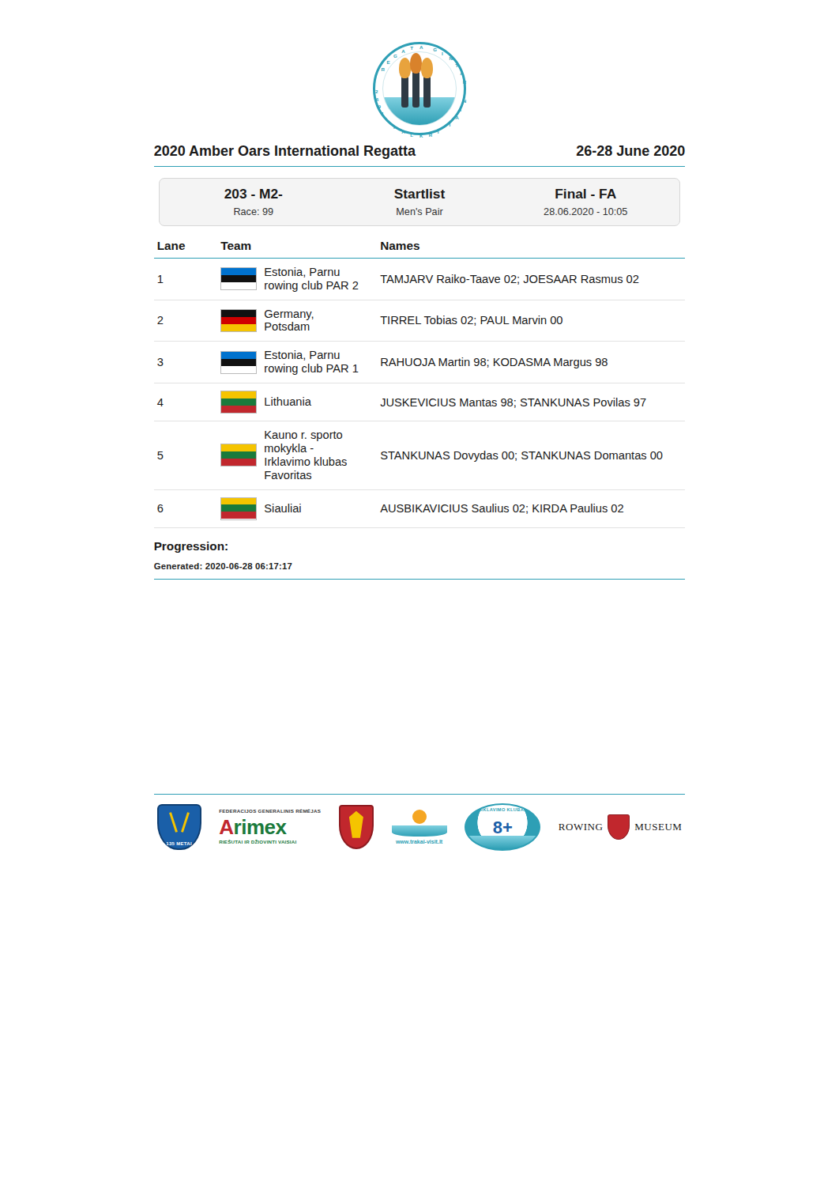R E G A T A G I N T A R I N I A I I R K L A I 1 9 6 2
2020 Amber Oars International Regatta
26-28 June 2020
203 - M2- Race: 99
Startlist Men's Pair
Final - FA 28.06.2020 - 10:05
| Lane | Team | Names |
| --- | --- | --- |
| 1 | Estonia, Parnu rowing club PAR 2 | TAMJARV Raiko-Taave 02; JOESAAR Rasmus 02 |
| 2 | Germany, Potsdam | TIRREL Tobias 02; PAUL Marvin 00 |
| 3 | Estonia, Parnu rowing club PAR 1 | RAHUOJA Martin 98; KODASMA Margus 98 |
| 4 | Lithuania | JUSKEVICIUS Mantas 98; STANKUNAS Povilas 97 |
| 5 | Kauno r. sporto mokykla - Irklavimo klubas Favoritas | STANKUNAS Dovydas 00; STANKUNAS Domantas 00 |
| 6 | Siauliai | AUSBIKAVICIUS Saulius 02; KIRDA Paulius 02 |
Progression:
Generated: 2020-06-28 06:17:17
135 METAI
FEDERACIJOS GENERALINIS RĖMĖJAS
Arimex
RIEŠUTAI IR DŽIOVINTI VAISIAI
www.trakai-visit.lt
IRKLAVIMO KLUBAS
8+
ROWING MUSEUM